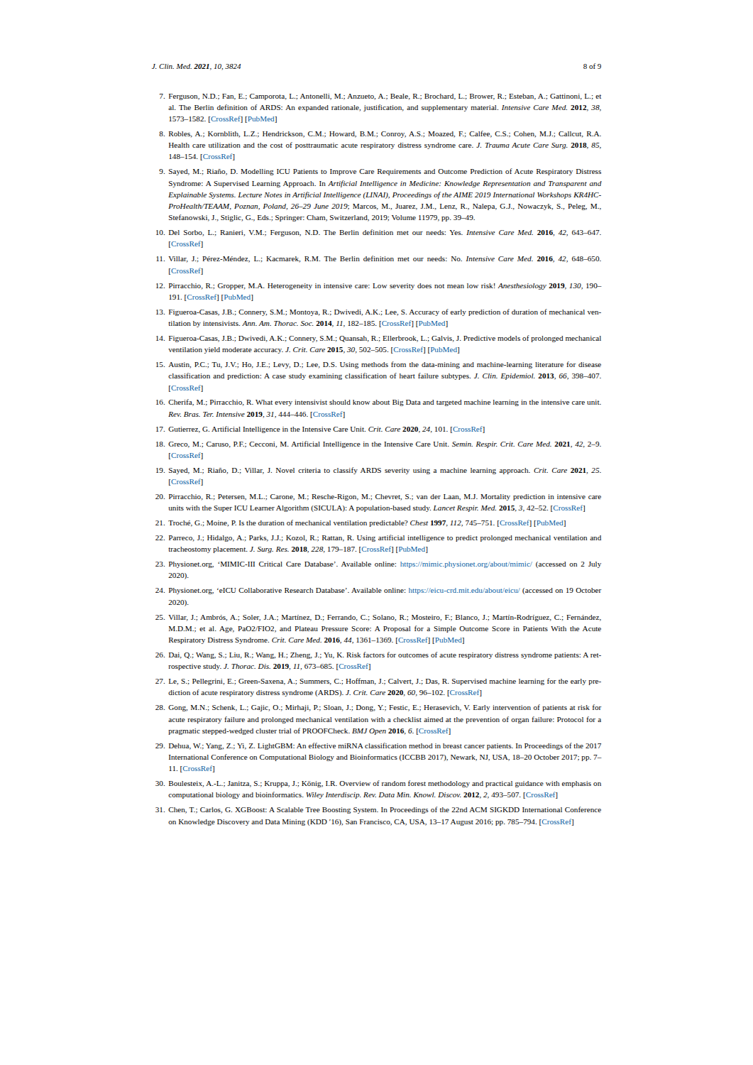J. Clin. Med. 2021, 10, 3824
8 of 9
Ferguson, N.D.; Fan, E.; Camporota, L.; Antonelli, M.; Anzueto, A.; Beale, R.; Brochard, L.; Brower, R.; Esteban, A.; Gattinoni, L.; et al. The Berlin definition of ARDS: An expanded rationale, justification, and supplementary material. Intensive Care Med. 2012, 38, 1573–1582. [CrossRef] [PubMed]
Robles, A.; Kornblith, L.Z.; Hendrickson, C.M.; Howard, B.M.; Conroy, A.S.; Moazed, F.; Calfee, C.S.; Cohen, M.J.; Callcut, R.A. Health care utilization and the cost of posttraumatic acute respiratory distress syndrome care. J. Trauma Acute Care Surg. 2018, 85, 148–154. [CrossRef]
Sayed, M.; Riaño, D. Modelling ICU Patients to Improve Care Requirements and Outcome Prediction of Acute Respiratory Distress Syndrome: A Supervised Learning Approach. In Artificial Intelligence in Medicine: Knowledge Representation and Transparent and Explainable Systems. Lecture Notes in Artificial Intelligence (LINAI), Proceedings of the AIME 2019 International Workshops KR4HC-ProHealth/TEAAM, Poznan, Poland, 26–29 June 2019; Marcos, M., Juarez, J.M., Lenz, R., Nalepa, G.J., Nowaczyk, S., Peleg, M., Stefanowski, J., Stiglic, G., Eds.; Springer: Cham, Switzerland, 2019; Volume 11979, pp. 39–49.
Del Sorbo, L.; Ranieri, V.M.; Ferguson, N.D. The Berlin definition met our needs: Yes. Intensive Care Med. 2016, 42, 643–647. [CrossRef]
Villar, J.; Pérez-Méndez, L.; Kacmarek, R.M. The Berlin definition met our needs: No. Intensive Care Med. 2016, 42, 648–650. [CrossRef]
Pirracchio, R.; Gropper, M.A. Heterogeneity in intensive care: Low severity does not mean low risk! Anesthesiology 2019, 130, 190–191. [CrossRef] [PubMed]
Figueroa-Casas, J.B.; Connery, S.M.; Montoya, R.; Dwivedi, A.K.; Lee, S. Accuracy of early prediction of duration of mechanical ventilation by intensivists. Ann. Am. Thorac. Soc. 2014, 11, 182–185. [CrossRef] [PubMed]
Figueroa-Casas, J.B.; Dwivedi, A.K.; Connery, S.M.; Quansah, R.; Ellerbrook, L.; Galvis, J. Predictive models of prolonged mechanical ventilation yield moderate accuracy. J. Crit. Care 2015, 30, 502–505. [CrossRef] [PubMed]
Austin, P.C.; Tu, J.V.; Ho, J.E.; Levy, D.; Lee, D.S. Using methods from the data-mining and machine-learning literature for disease classification and prediction: A case study examining classification of heart failure subtypes. J. Clin. Epidemiol. 2013, 66, 398–407. [CrossRef]
Cherifa, M.; Pirracchio, R. What every intensivist should know about Big Data and targeted machine learning in the intensive care unit. Rev. Bras. Ter. Intensive 2019, 31, 444–446. [CrossRef]
Gutierrez, G. Artificial Intelligence in the Intensive Care Unit. Crit. Care 2020, 24, 101. [CrossRef]
Greco, M.; Caruso, P.F.; Cecconi, M. Artificial Intelligence in the Intensive Care Unit. Semin. Respir. Crit. Care Med. 2021, 42, 2–9. [CrossRef]
Sayed, M.; Riaño, D.; Villar, J. Novel criteria to classify ARDS severity using a machine learning approach. Crit. Care 2021, 25. [CrossRef]
Pirracchio, R.; Petersen, M.L.; Carone, M.; Resche-Rigon, M.; Chevret, S.; van der Laan, M.J. Mortality prediction in intensive care units with the Super ICU Learner Algorithm (SICULA): A population-based study. Lancet Respir. Med. 2015, 3, 42–52. [CrossRef]
Troché, G.; Moine, P. Is the duration of mechanical ventilation predictable? Chest 1997, 112, 745–751. [CrossRef] [PubMed]
Parreco, J.; Hidalgo, A.; Parks, J.J.; Kozol, R.; Rattan, R. Using artificial intelligence to predict prolonged mechanical ventilation and tracheostomy placement. J. Surg. Res. 2018, 228, 179–187. [CrossRef] [PubMed]
Physionet.org, ‘MIMIC-III Critical Care Database’. Available online: https://mimic.physionet.org/about/mimic/ (accessed on 2 July 2020).
Physionet.org, ‘eICU Collaborative Research Database’. Available online: https://eicu-crd.mit.edu/about/eicu/ (accessed on 19 October 2020).
Villar, J.; Ambrós, A.; Soler, J.A.; Martínez, D.; Ferrando, C.; Solano, R.; Mosteiro, F.; Blanco, J.; Martín-Rodríguez, C.; Fernández, M.D.M.; et al. Age, PaO2/FIO2, and Plateau Pressure Score: A Proposal for a Simple Outcome Score in Patients With the Acute Respiratory Distress Syndrome. Crit. Care Med. 2016, 44, 1361–1369. [CrossRef] [PubMed]
Dai, Q.; Wang, S.; Liu, R.; Wang, H.; Zheng, J.; Yu, K. Risk factors for outcomes of acute respiratory distress syndrome patients: A retrospective study. J. Thorac. Dis. 2019, 11, 673–685. [CrossRef]
Le, S.; Pellegrini, E.; Green-Saxena, A.; Summers, C.; Hoffman, J.; Calvert, J.; Das, R. Supervised machine learning for the early prediction of acute respiratory distress syndrome (ARDS). J. Crit. Care 2020, 60, 96–102. [CrossRef]
Gong, M.N.; Schenk, L.; Gajic, O.; Mirhaji, P.; Sloan, J.; Dong, Y.; Festic, E.; Herasevich, V. Early intervention of patients at risk for acute respiratory failure and prolonged mechanical ventilation with a checklist aimed at the prevention of organ failure: Protocol for a pragmatic stepped-wedged cluster trial of PROOFCheck. BMJ Open 2016, 6. [CrossRef]
Dehua, W.; Yang, Z.; Yi, Z. LightGBM: An effective miRNA classification method in breast cancer patients. In Proceedings of the 2017 International Conference on Computational Biology and Bioinformatics (ICCBB 2017), Newark, NJ, USA, 18–20 October 2017; pp. 7–11. [CrossRef]
Boulesteix, A.-L.; Janitza, S.; Kruppa, J.; König, I.R. Overview of random forest methodology and practical guidance with emphasis on computational biology and bioinformatics. Wiley Interdiscip. Rev. Data Min. Knowl. Discov. 2012, 2, 493–507. [CrossRef]
Chen, T.; Carlos, G. XGBoost: A Scalable Tree Boosting System. In Proceedings of the 22nd ACM SIGKDD International Conference on Knowledge Discovery and Data Mining (KDD ′16), San Francisco, CA, USA, 13–17 August 2016; pp. 785–794. [CrossRef]